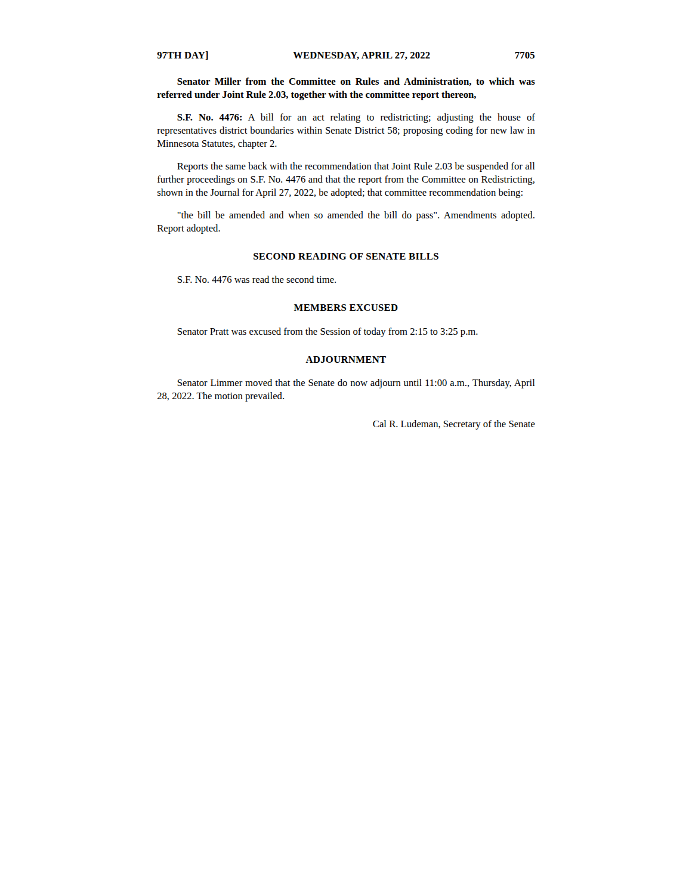97TH DAY] WEDNESDAY, APRIL 27, 2022 7705
Senator Miller from the Committee on Rules and Administration, to which was referred under Joint Rule 2.03, together with the committee report thereon,
S.F. No. 4476: A bill for an act relating to redistricting; adjusting the house of representatives district boundaries within Senate District 58; proposing coding for new law in Minnesota Statutes, chapter 2.
Reports the same back with the recommendation that Joint Rule 2.03 be suspended for all further proceedings on S.F. No. 4476 and that the report from the Committee on Redistricting, shown in the Journal for April 27, 2022, be adopted; that committee recommendation being:
"the bill be amended and when so amended the bill do pass". Amendments adopted. Report adopted.
Second Reading of Senate Bills
S.F. No. 4476 was read the second time.
Members Excused
Senator Pratt was excused from the Session of today from 2:15 to 3:25 p.m.
Adjournment
Senator Limmer moved that the Senate do now adjourn until 11:00 a.m., Thursday, April 28, 2022. The motion prevailed.
Cal R. Ludeman, Secretary of the Senate